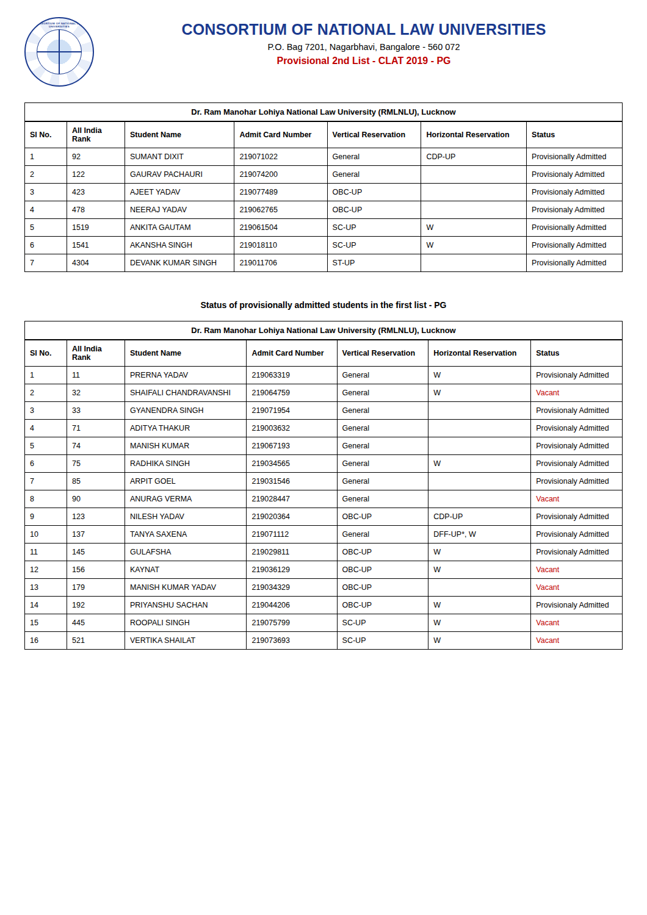CONSORTIUM OF NATIONAL LAW UNIVERSITIES
P.O. Bag 7201, Nagarbhavi, Bangalore - 560 072
Provisional 2nd List - CLAT 2019 - PG
Dr. Ram Manohar Lohiya National Law University (RMLNLU), Lucknow
| Sl No. | All India Rank | Student Name | Admit Card Number | Vertical Reservation | Horizontal Reservation | Status |
| --- | --- | --- | --- | --- | --- | --- |
| 1 | 92 | SUMANT DIXIT | 219071022 | General | CDP-UP | Provisionally Admitted |
| 2 | 122 | GAURAV PACHAURI | 219074200 | General | | Provisionaly Admitted |
| 3 | 423 | AJEET YADAV | 219077489 | OBC-UP | | Provisionaly Admitted |
| 4 | 478 | NEERAJ YADAV | 219062765 | OBC-UP | | Provisionaly Admitted |
| 5 | 1519 | ANKITA GAUTAM | 219061504 | SC-UP | W | Provisionally Admitted |
| 6 | 1541 | AKANSHA SINGH | 219018110 | SC-UP | W | Provisionally Admitted |
| 7 | 4304 | DEVANK KUMAR SINGH | 219011706 | ST-UP | | Provisionally Admitted |
Status of provisionally admitted students in the first list - PG
Dr. Ram Manohar Lohiya National Law University (RMLNLU), Lucknow
| Sl No. | All India Rank | Student Name | Admit Card Number | Vertical Reservation | Horizontal Reservation | Status |
| --- | --- | --- | --- | --- | --- | --- |
| 1 | 11 | PRERNA YADAV | 219063319 | General | W | Provisionaly Admitted |
| 2 | 32 | SHAIFALI CHANDRAVANSHI | 219064759 | General | W | Vacant |
| 3 | 33 | GYANENDRA SINGH | 219071954 | General | | Provisionaly Admitted |
| 4 | 71 | ADITYA THAKUR | 219003632 | General | | Provisionaly Admitted |
| 5 | 74 | MANISH KUMAR | 219067193 | General | | Provisionaly Admitted |
| 6 | 75 | RADHIKA SINGH | 219034565 | General | W | Provisionaly Admitted |
| 7 | 85 | ARPIT GOEL | 219031546 | General | | Provisionaly Admitted |
| 8 | 90 | ANURAG VERMA | 219028447 | General | | Vacant |
| 9 | 123 | NILESH YADAV | 219020364 | OBC-UP | CDP-UP | Provisionaly Admitted |
| 10 | 137 | TANYA SAXENA | 219071112 | General | DFF-UP*, W | Provisionaly Admitted |
| 11 | 145 | GULAFSHA | 219029811 | OBC-UP | W | Provisionaly Admitted |
| 12 | 156 | KAYNAT | 219036129 | OBC-UP | W | Vacant |
| 13 | 179 | MANISH KUMAR YADAV | 219034329 | OBC-UP | | Vacant |
| 14 | 192 | PRIYANSHU SACHAN | 219044206 | OBC-UP | W | Provisionaly Admitted |
| 15 | 445 | ROOPALI SINGH | 219075799 | SC-UP | W | Vacant |
| 16 | 521 | VERTIKA SHAILAT | 219073693 | SC-UP | W | Vacant |